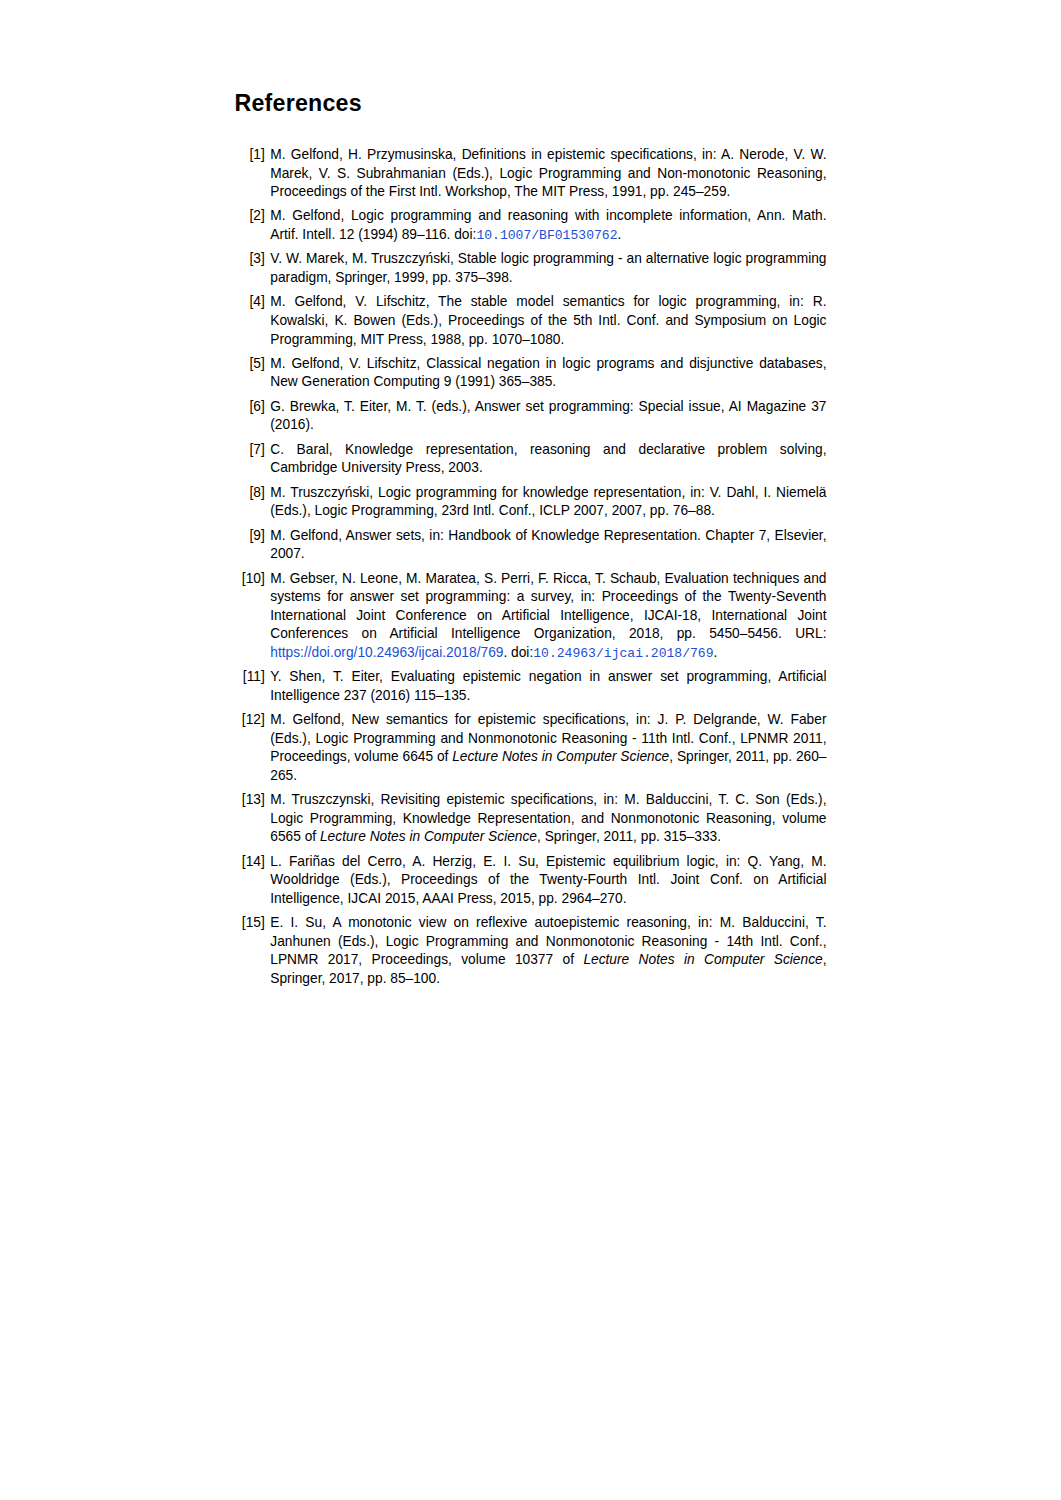References
[1] M. Gelfond, H. Przymusinska, Definitions in epistemic specifications, in: A. Nerode, V. W. Marek, V. S. Subrahmanian (Eds.), Logic Programming and Non-monotonic Reasoning, Proceedings of the First Intl. Workshop, The MIT Press, 1991, pp. 245–259.
[2] M. Gelfond, Logic programming and reasoning with incomplete information, Ann. Math. Artif. Intell. 12 (1994) 89–116. doi:10.1007/BF01530762.
[3] V. W. Marek, M. Truszczyński, Stable logic programming - an alternative logic programming paradigm, Springer, 1999, pp. 375–398.
[4] M. Gelfond, V. Lifschitz, The stable model semantics for logic programming, in: R. Kowalski, K. Bowen (Eds.), Proceedings of the 5th Intl. Conf. and Symposium on Logic Programming, MIT Press, 1988, pp. 1070–1080.
[5] M. Gelfond, V. Lifschitz, Classical negation in logic programs and disjunctive databases, New Generation Computing 9 (1991) 365–385.
[6] G. Brewka, T. Eiter, M. T. (eds.), Answer set programming: Special issue, AI Magazine 37 (2016).
[7] C. Baral, Knowledge representation, reasoning and declarative problem solving, Cambridge University Press, 2003.
[8] M. Truszczyński, Logic programming for knowledge representation, in: V. Dahl, I. Niemelä (Eds.), Logic Programming, 23rd Intl. Conf., ICLP 2007, 2007, pp. 76–88.
[9] M. Gelfond, Answer sets, in: Handbook of Knowledge Representation. Chapter 7, Elsevier, 2007.
[10] M. Gebser, N. Leone, M. Maratea, S. Perri, F. Ricca, T. Schaub, Evaluation techniques and systems for answer set programming: a survey, in: Proceedings of the Twenty-Seventh International Joint Conference on Artificial Intelligence, IJCAI-18, International Joint Conferences on Artificial Intelligence Organization, 2018, pp. 5450–5456. URL: https://doi.org/10.24963/ijcai.2018/769. doi:10.24963/ijcai.2018/769.
[11] Y. Shen, T. Eiter, Evaluating epistemic negation in answer set programming, Artificial Intelligence 237 (2016) 115–135.
[12] M. Gelfond, New semantics for epistemic specifications, in: J. P. Delgrande, W. Faber (Eds.), Logic Programming and Nonmonotonic Reasoning - 11th Intl. Conf., LPNMR 2011, Proceedings, volume 6645 of Lecture Notes in Computer Science, Springer, 2011, pp. 260–265.
[13] M. Truszczynski, Revisiting epistemic specifications, in: M. Balduccini, T. C. Son (Eds.), Logic Programming, Knowledge Representation, and Nonmonotonic Reasoning, volume 6565 of Lecture Notes in Computer Science, Springer, 2011, pp. 315–333.
[14] L. Fariñas del Cerro, A. Herzig, E. I. Su, Epistemic equilibrium logic, in: Q. Yang, M. Wooldridge (Eds.), Proceedings of the Twenty-Fourth Intl. Joint Conf. on Artificial Intelligence, IJCAI 2015, AAAI Press, 2015, pp. 2964–270.
[15] E. I. Su, A monotonic view on reflexive autoepistemic reasoning, in: M. Balduccini, T. Janhunen (Eds.), Logic Programming and Nonmonotonic Reasoning - 14th Intl. Conf., LPNMR 2017, Proceedings, volume 10377 of Lecture Notes in Computer Science, Springer, 2017, pp. 85–100.